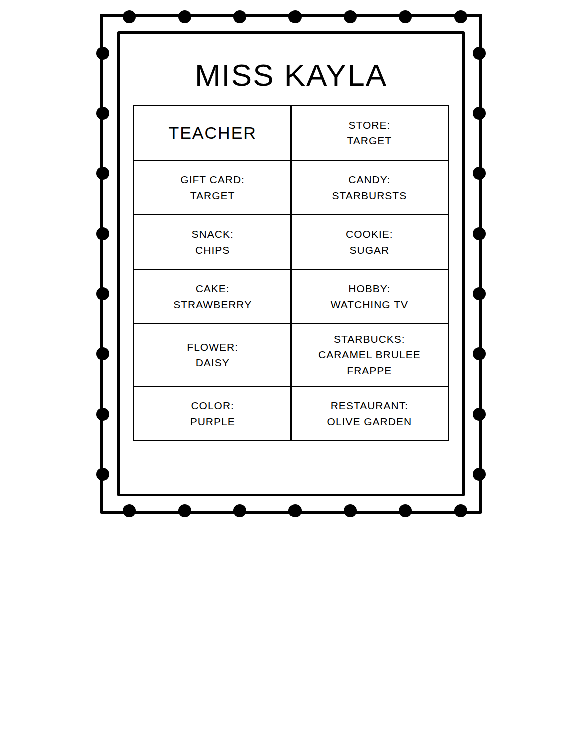Miss Kayla
| Teacher | Store: Target |
| Gift Card: Target | Candy: Starbursts |
| Snack: Chips | Cookie: Sugar |
| Cake: Strawberry | Hobby: Watching TV |
| Flower: Daisy | Starbucks: Caramel Brulee Frappe |
| Color: Purple | Restaurant: Olive Garden |